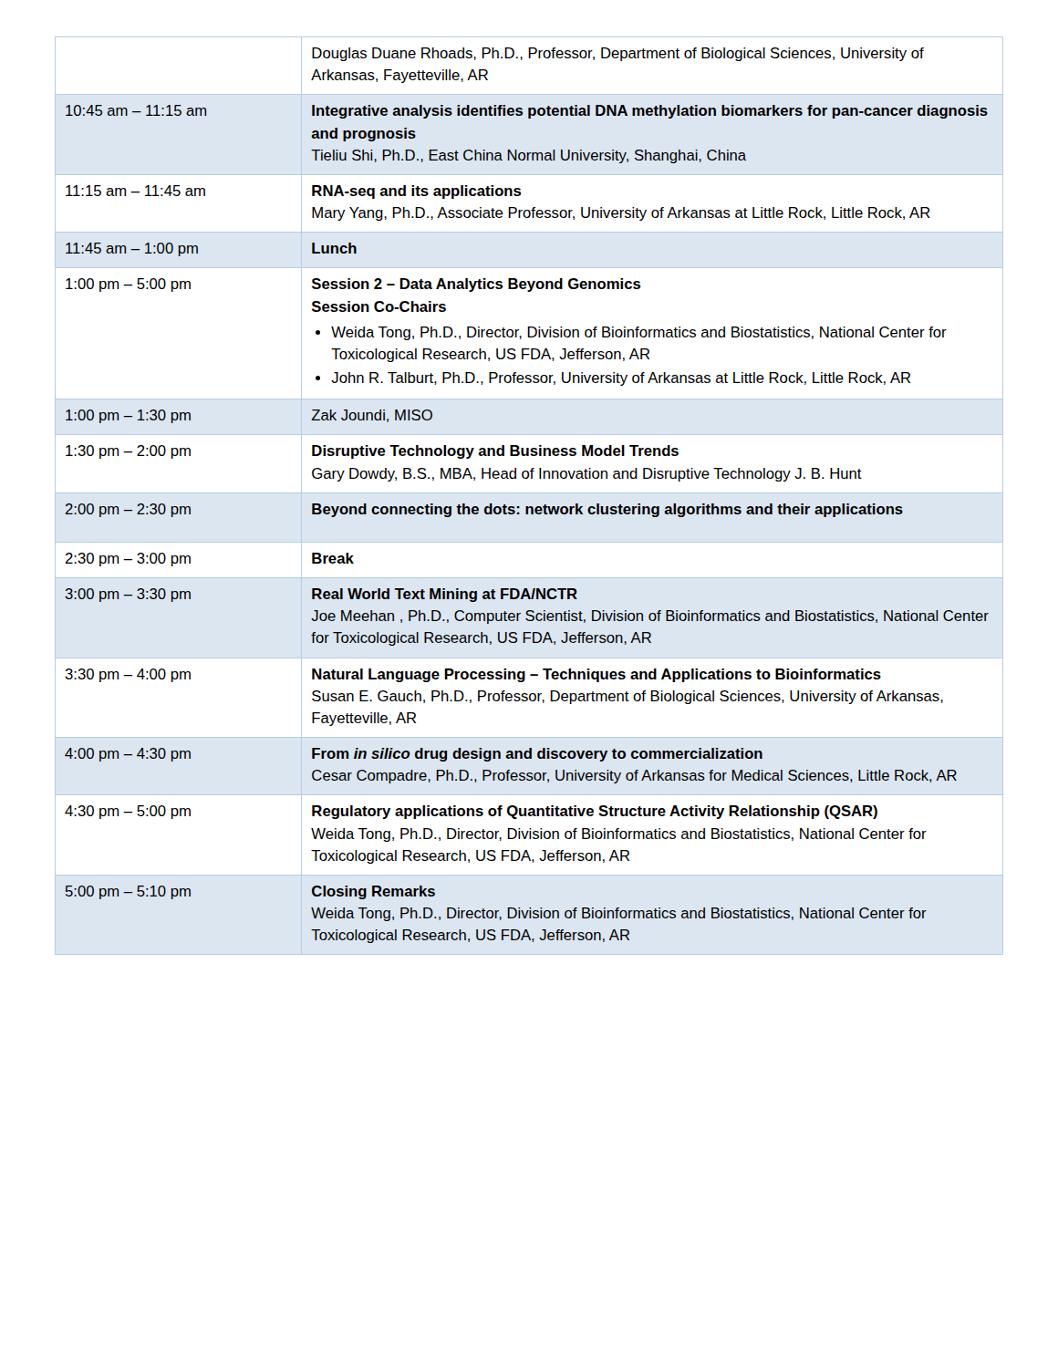| | Douglas Duane Rhoads, Ph.D., Professor, Department of Biological Sciences, University of Arkansas, Fayetteville, AR |
| 10:45 am – 11:15 am | Integrative analysis identifies potential DNA methylation biomarkers for pan-cancer diagnosis and prognosis Tieliu Shi, Ph.D., East China Normal University, Shanghai, China |
| 11:15 am – 11:45 am | RNA-seq and its applications Mary Yang, Ph.D., Associate Professor, University of Arkansas at Little Rock, Little Rock, AR |
| 11:45 am – 1:00 pm | Lunch |
| 1:00 pm – 5:00 pm | Session 2 – Data Analytics Beyond Genomics Session Co-Chairs Weida Tong, Ph.D., Director, Division of Bioinformatics and Biostatistics, National Center for Toxicological Research, US FDA, Jefferson, AR John R. Talburt, Ph.D., Professor, University of Arkansas at Little Rock, Little Rock, AR |
| 1:00 pm – 1:30 pm | Zak Joundi, MISO |
| 1:30 pm – 2:00 pm | Disruptive Technology and Business Model Trends Gary Dowdy, B.S., MBA, Head of Innovation and Disruptive Technology J. B. Hunt |
| 2:00 pm – 2:30 pm | Beyond connecting the dots: network clustering algorithms and their applications |
| 2:30 pm – 3:00 pm | Break |
| 3:00 pm – 3:30 pm | Real World Text Mining at FDA/NCTR Joe Meehan , Ph.D., Computer Scientist, Division of Bioinformatics and Biostatistics, National Center for Toxicological Research, US FDA, Jefferson, AR |
| 3:30 pm – 4:00 pm | Natural Language Processing – Techniques and Applications to Bioinformatics Susan E. Gauch, Ph.D., Professor, Department of Biological Sciences, University of Arkansas, Fayetteville, AR |
| 4:00 pm – 4:30 pm | From in silico drug design and discovery to commercialization Cesar Compadre, Ph.D., Professor, University of Arkansas for Medical Sciences, Little Rock, AR |
| 4:30 pm – 5:00 pm | Regulatory applications of Quantitative Structure Activity Relationship (QSAR) Weida Tong, Ph.D., Director, Division of Bioinformatics and Biostatistics, National Center for Toxicological Research, US FDA, Jefferson, AR |
| 5:00 pm – 5:10 pm | Closing Remarks Weida Tong, Ph.D., Director, Division of Bioinformatics and Biostatistics, National Center for Toxicological Research, US FDA, Jefferson, AR |